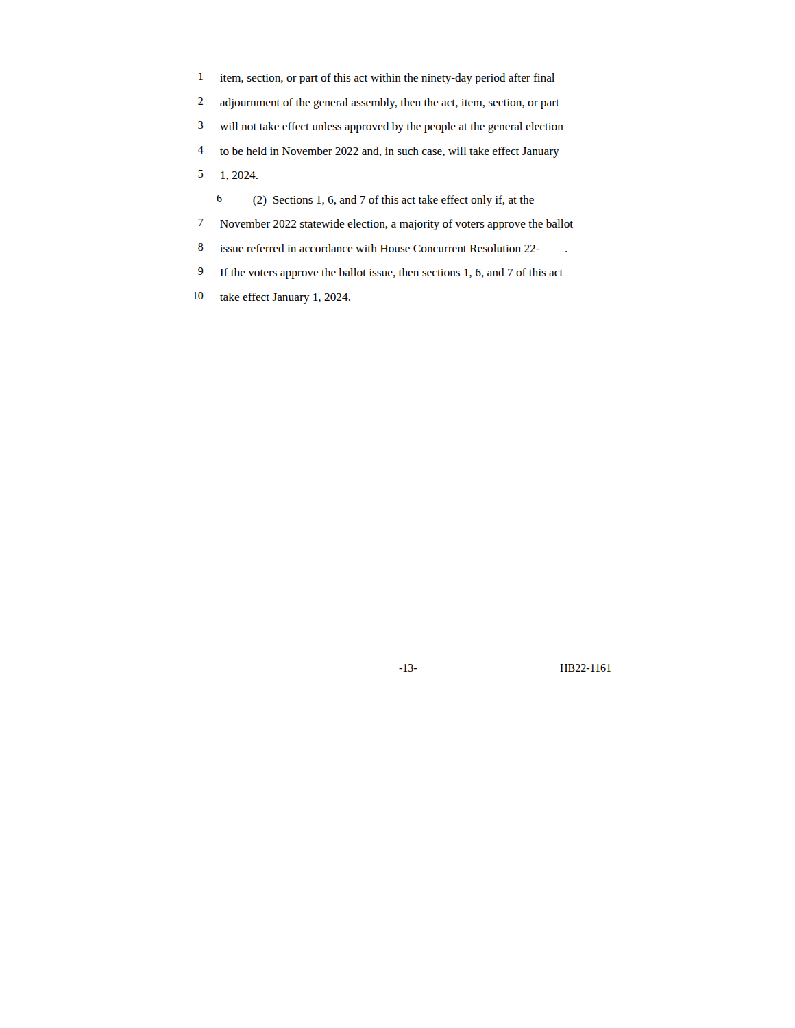item, section, or part of this act within the ninety-day period after final
adjournment of the general assembly, then the act, item, section, or part
will not take effect unless approved by the people at the general election
to be held in November 2022 and, in such case, will take effect January
1, 2024.
(2) Sections 1, 6, and 7 of this act take effect only if, at the
November 2022 statewide election, a majority of voters approve the ballot
issue referred in accordance with House Concurrent Resolution 22- .
If the voters approve the ballot issue, then sections 1, 6, and 7 of this act
take effect January 1, 2024.
-13- HB22-1161